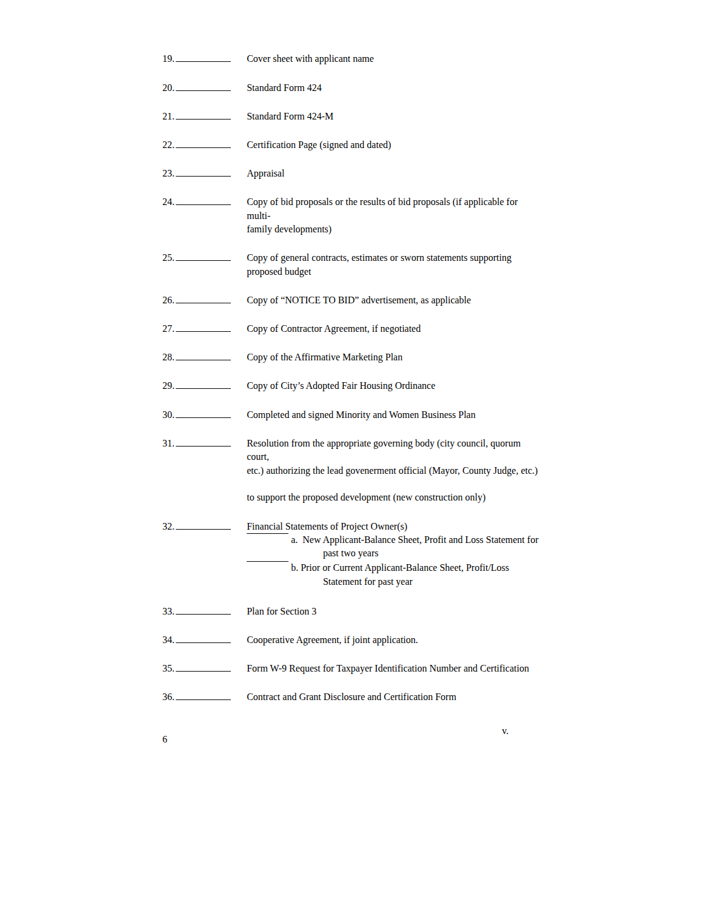19. Cover sheet with applicant name
20. Standard Form 424
21. Standard Form 424-M
22. Certification Page (signed and dated)
23. Appraisal
24. Copy of bid proposals or the results of bid proposals (if applicable for multi-
family developments)
25. Copy of general contracts, estimates or sworn statements supporting
proposed budget
26. Copy of “NOTICE TO BID” advertisement, as applicable
27. Copy of Contractor Agreement, if negotiated
28. Copy of the Affirmative Marketing Plan
29. Copy of City’s Adopted Fair Housing Ordinance
30. Completed and signed Minority and Women Business Plan
31. Resolution from the appropriate governing body (city council, quorum court,
etc.) authorizing the lead govenerment official (Mayor, County Judge, etc.)
to support the proposed development (new construction only)
32. Financial Statements of Project Owner(s) a. New Applicant-Balance Sheet, Profit and Loss Statement for
past two years b. Prior or Current Applicant-Balance Sheet, Profit/Loss
Statement for past year
33. Plan for Section 3
34. Cooperative Agreement, if joint application.
35. Form W-9 Request for Taxpayer Identification Number and Certification
36. Contract and Grant Disclosure and Certification Form
v.
6